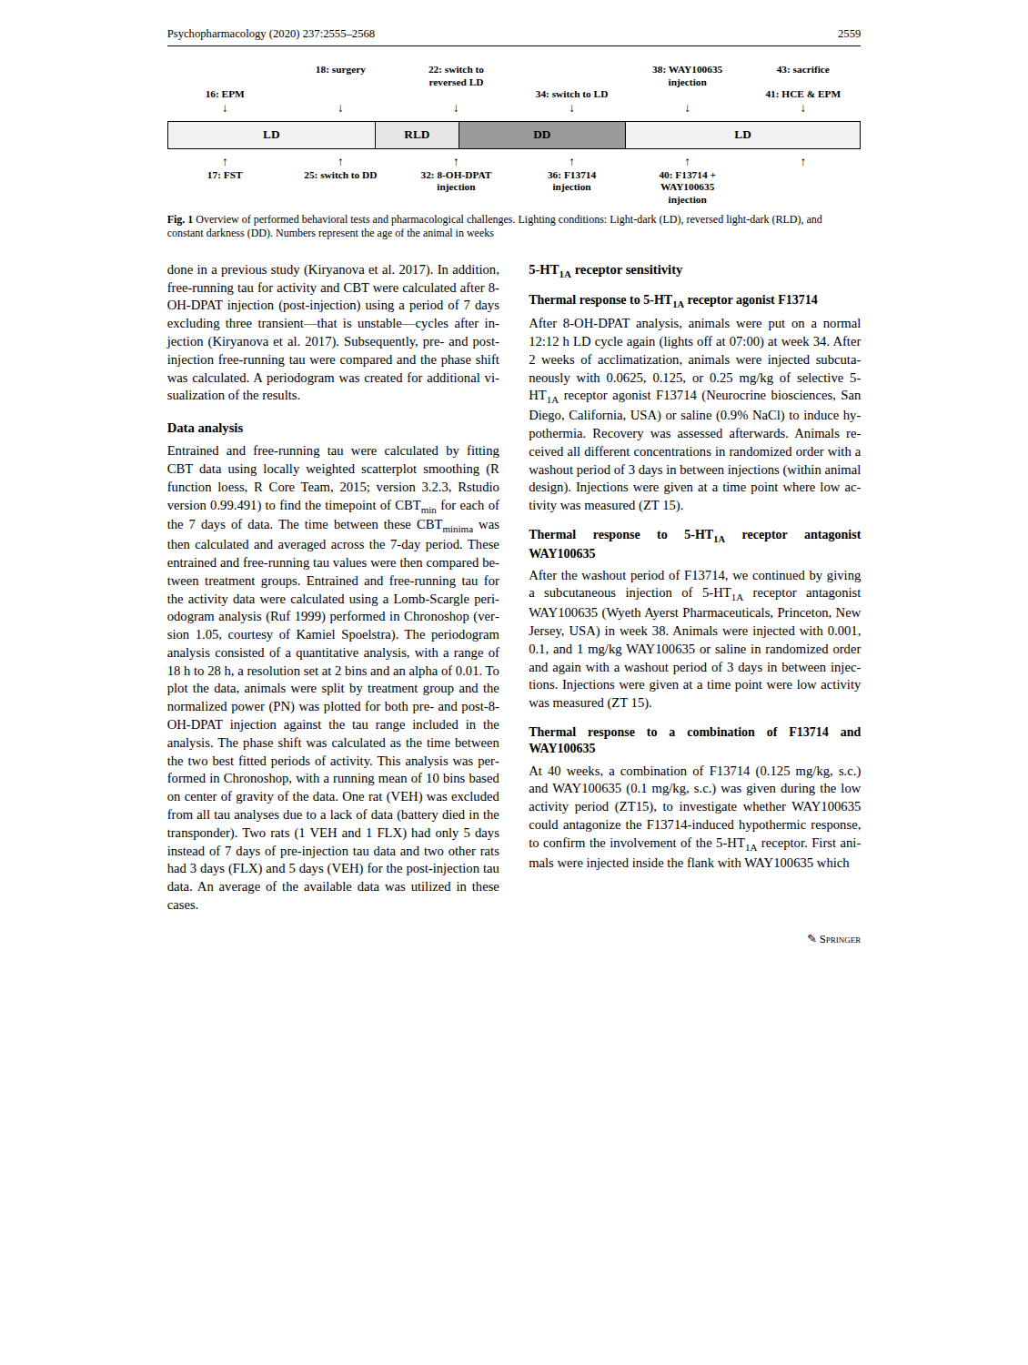Psychopharmacology (2020) 237:2555–2568 2559
18: surgery 22: switch to
reversed LD 38: WAY100635
injection 43: sacrifice
16: EPM 34: switch to LD 41: HCE & EPM
↓ ↓ ↓ ↓ ↓ ↓
LD
RLD
DD
LD
↑ ↑ ↑ ↑ ↑ ↑
17: FST 25: switch to DD 32: 8-OH-DPAT
injection 36: F13714
injection 40: F13714 + WAY100635
injection
Fig. 1 Overview of performed behavioral tests and pharmacological challenges. Lighting conditions: Light-dark (LD), reversed light-dark (RLD), and constant darkness (DD). Numbers represent the age of the animal in weeks
done in a previous study (Kiryanova et al. 2017). In addition, free-running tau for activity and CBT were calculated after 8-OH-DPAT injection (post-injection) using a period of 7 days excluding three transient—that is unstable—cycles after injection (Kiryanova et al. 2017). Subsequently, pre- and post-injection free-running tau were compared and the phase shift was calculated. A periodogram was created for additional visualization of the results.
Data analysis
Entrained and free-running tau were calculated by fitting CBT data using locally weighted scatterplot smoothing (R function loess, R Core Team, 2015; version 3.2.3, Rstudio version 0.99.491) to find the timepoint of CBTmin for each of the 7 days of data. The time between these CBTminima was then calculated and averaged across the 7-day period. These entrained and free-running tau values were then compared between treatment groups. Entrained and free-running tau for the activity data were calculated using a Lomb-Scargle periodogram analysis (Ruf 1999) performed in Chronoshop (version 1.05, courtesy of Kamiel Spoelstra). The periodogram analysis consisted of a quantitative analysis, with a range of 18 h to 28 h, a resolution set at 2 bins and an alpha of 0.01. To plot the data, animals were split by treatment group and the normalized power (PN) was plotted for both pre- and post-8-OH-DPAT injection against the tau range included in the analysis. The phase shift was calculated as the time between the two best fitted periods of activity. This analysis was performed in Chronoshop, with a running mean of 10 bins based on center of gravity of the data. One rat (VEH) was excluded from all tau analyses due to a lack of data (battery died in the transponder). Two rats (1 VEH and 1 FLX) had only 5 days instead of 7 days of pre-injection tau data and two other rats had 3 days (FLX) and 5 days (VEH) for the post-injection tau data. An average of the available data was utilized in these cases.
5-HT1A receptor sensitivity
Thermal response to 5-HT1A receptor agonist F13714
After 8-OH-DPAT analysis, animals were put on a normal 12:12 h LD cycle again (lights off at 07:00) at week 34. After 2 weeks of acclimatization, animals were injected subcutaneously with 0.0625, 0.125, or 0.25 mg/kg of selective 5-HT1A receptor agonist F13714 (Neurocrine biosciences, San Diego, California, USA) or saline (0.9% NaCl) to induce hypothermia. Recovery was assessed afterwards. Animals received all different concentrations in randomized order with a washout period of 3 days in between injections (within animal design). Injections were given at a time point where low activity was measured (ZT 15).
Thermal response to 5-HT1A receptor antagonist WAY100635
After the washout period of F13714, we continued by giving a subcutaneous injection of 5-HT1A receptor antagonist WAY100635 (Wyeth Ayerst Pharmaceuticals, Princeton, New Jersey, USA) in week 38. Animals were injected with 0.001, 0.1, and 1 mg/kg WAY100635 or saline in randomized order and again with a washout period of 3 days in between injections. Injections were given at a time point were low activity was measured (ZT 15).
Thermal response to a combination of F13714 and WAY100635
At 40 weeks, a combination of F13714 (0.125 mg/kg, s.c.) and WAY100635 (0.1 mg/kg, s.c.) was given during the low activity period (ZT15), to investigate whether WAY100635 could antagonize the F13714-induced hypothermic response, to confirm the involvement of the 5-HT1A receptor. First animals were injected inside the flank with WAY100635 which
✎ Springer